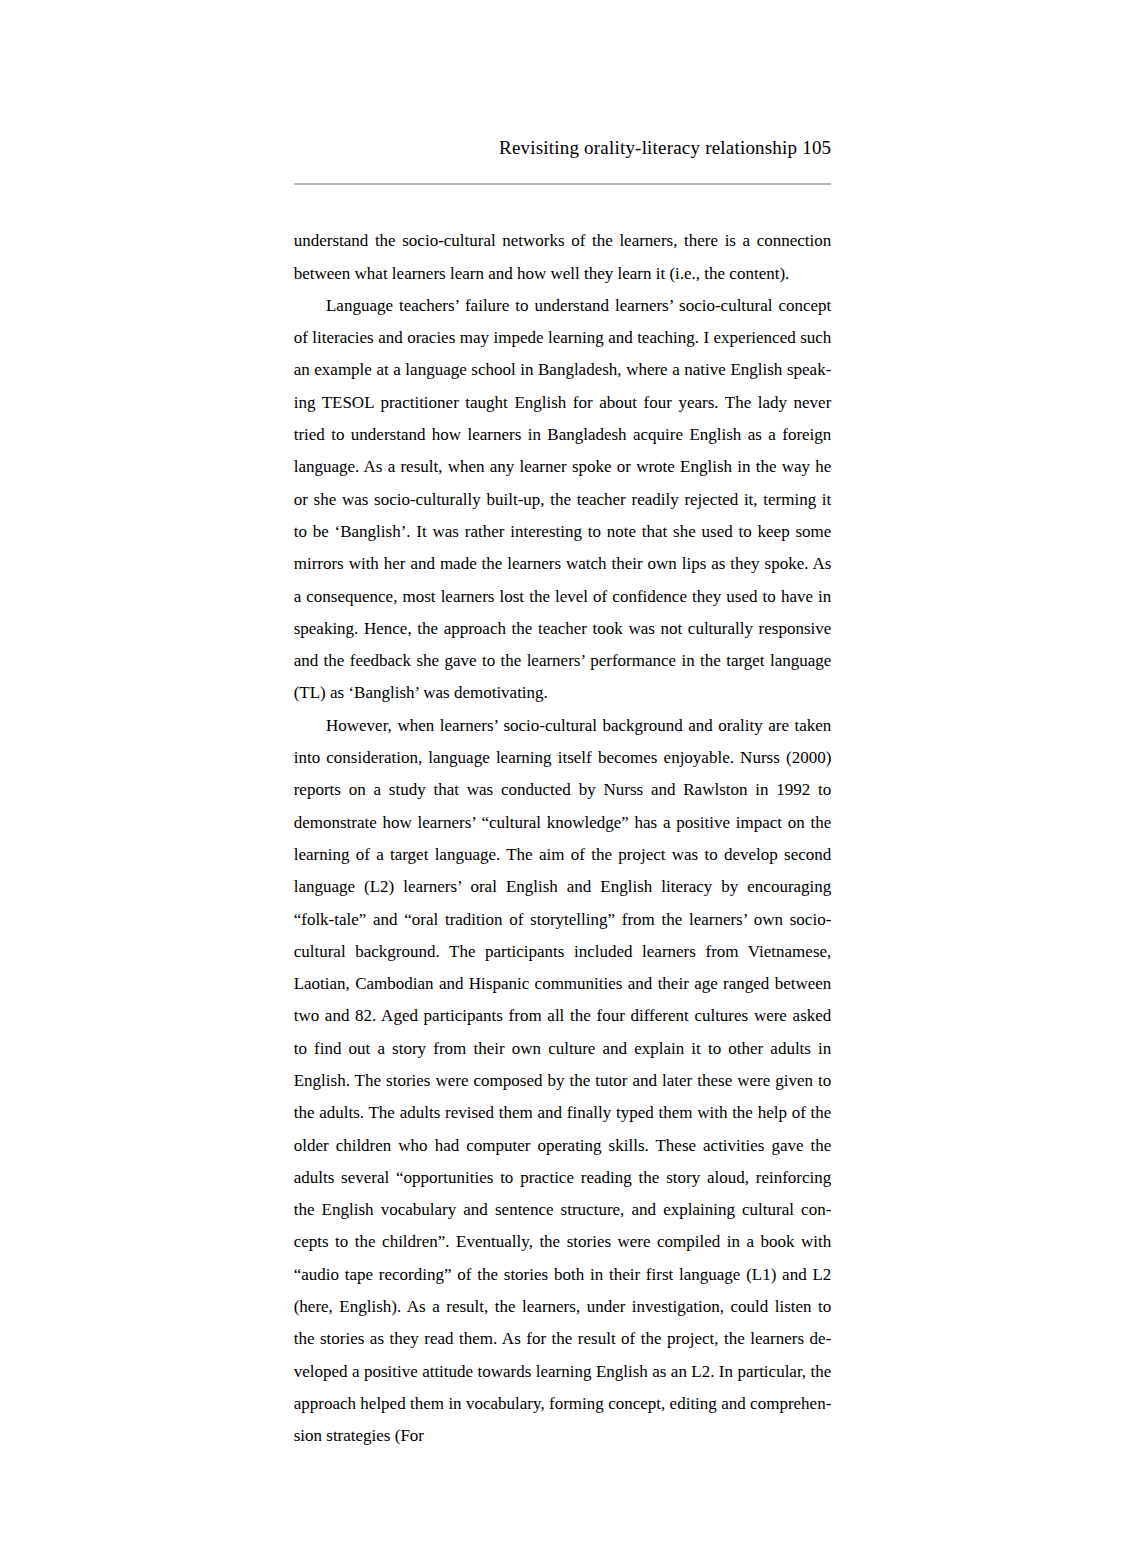Revisiting orality-literacy relationship 105
understand the socio-cultural networks of the learners, there is a connection between what learners learn and how well they learn it (i.e., the content).
Language teachers’ failure to understand learners’ socio-cultural concept of literacies and oracies may impede learning and teaching. I experienced such an example at a language school in Bangladesh, where a native English speaking TESOL practitioner taught English for about four years. The lady never tried to understand how learners in Bangladesh acquire English as a foreign language. As a result, when any learner spoke or wrote English in the way he or she was socio-culturally built-up, the teacher readily rejected it, terming it to be ‘Banglish’. It was rather interesting to note that she used to keep some mirrors with her and made the learners watch their own lips as they spoke. As a consequence, most learners lost the level of confidence they used to have in speaking. Hence, the approach the teacher took was not culturally responsive and the feedback she gave to the learners’ performance in the target language (TL) as ‘Banglish’ was demotivating.
However, when learners’ socio-cultural background and orality are taken into consideration, language learning itself becomes enjoyable. Nurss (2000) reports on a study that was conducted by Nurss and Rawlston in 1992 to demonstrate how learners’ “cultural knowledge” has a positive impact on the learning of a target language. The aim of the project was to develop second language (L2) learners’ oral English and English literacy by encouraging “folk-tale” and “oral tradition of storytelling” from the learners’ own socio-cultural background. The participants included learners from Vietnamese, Laotian, Cambodian and Hispanic communities and their age ranged between two and 82. Aged participants from all the four different cultures were asked to find out a story from their own culture and explain it to other adults in English. The stories were composed by the tutor and later these were given to the adults. The adults revised them and finally typed them with the help of the older children who had computer operating skills. These activities gave the adults several “opportunities to practice reading the story aloud, reinforcing the English vocabulary and sentence structure, and explaining cultural concepts to the children”. Eventually, the stories were compiled in a book with “audio tape recording” of the stories both in their first language (L1) and L2 (here, English). As a result, the learners, under investigation, could listen to the stories as they read them. As for the result of the project, the learners developed a positive attitude towards learning English as an L2. In particular, the approach helped them in vocabulary, forming concept, editing and comprehension strategies (For